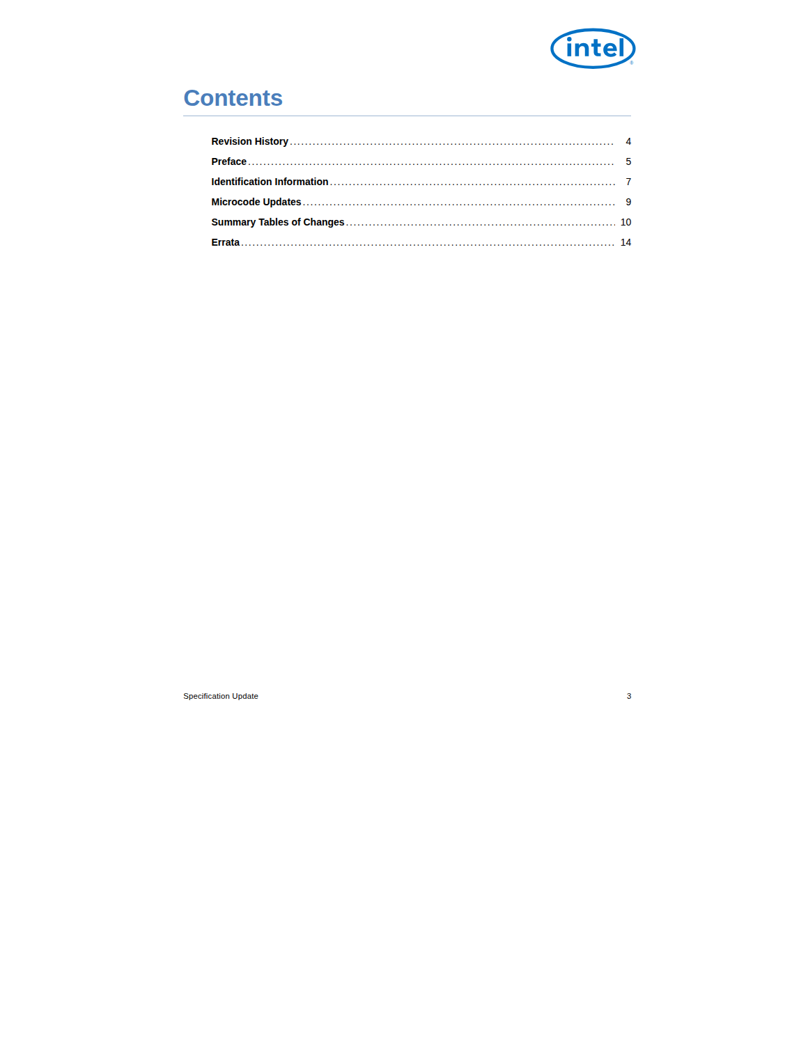®
Contents
Revision History ................................................................................................. 4
Preface ............................................................................................................... 5
Identification Information ..................................................................................... 7
Microcode Updates ............................................................................................. 9
Summary Tables of Changes .............................................................................. 10
Errata ................................................................................................................. 14
Specification Update 3